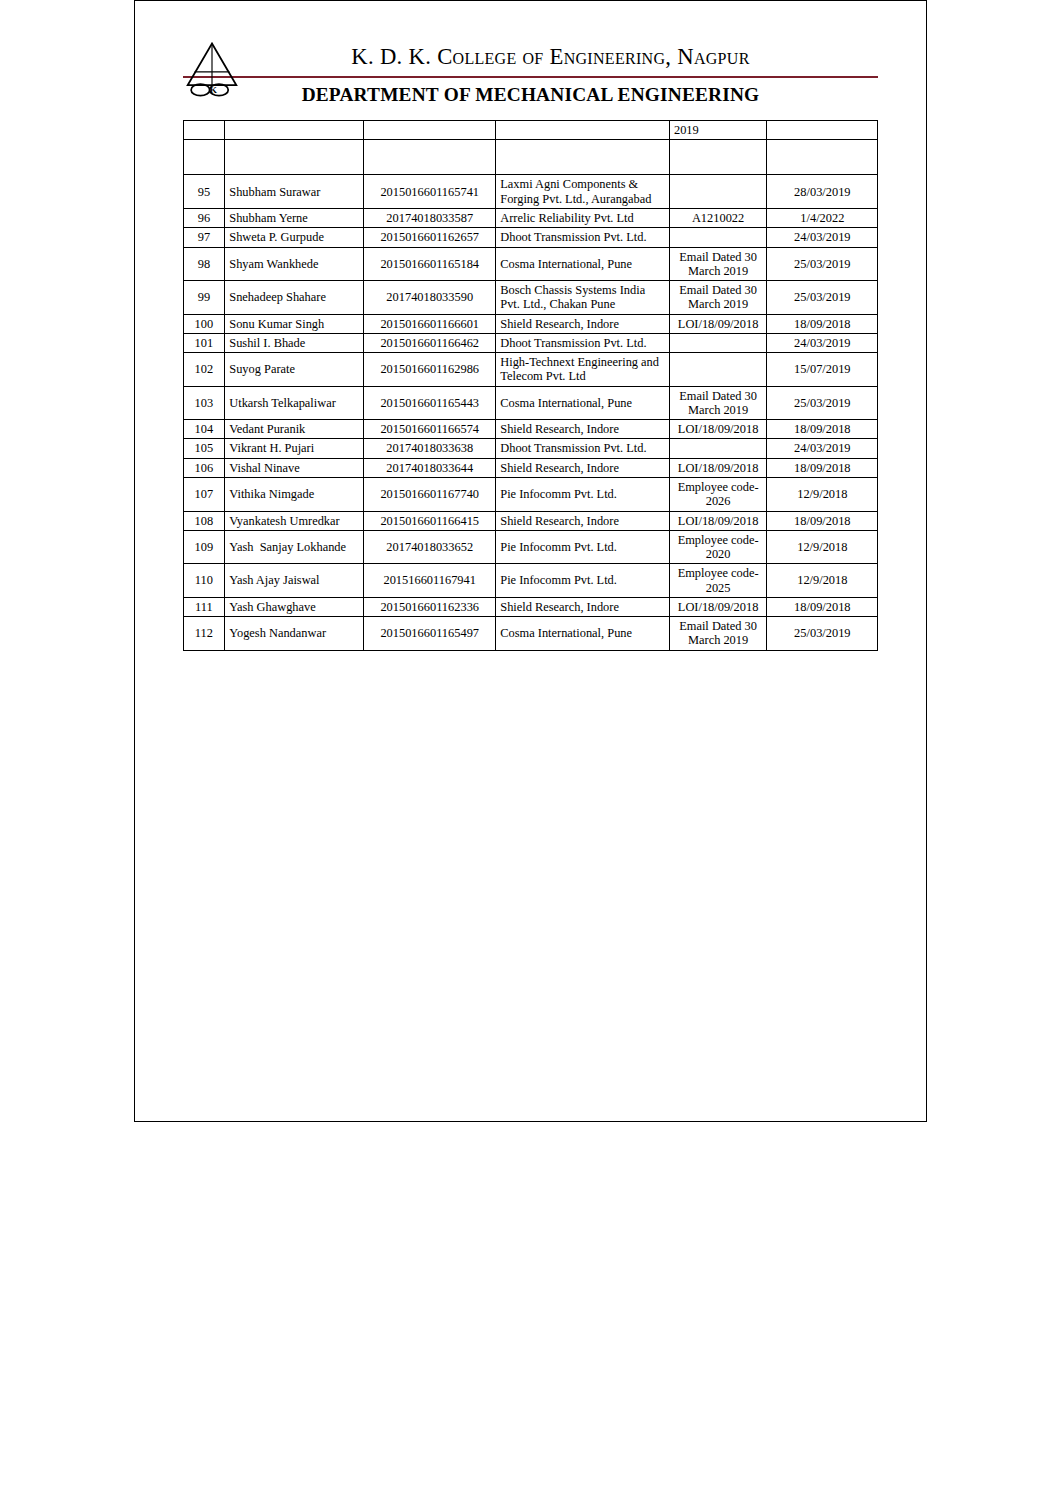K
K. D. K. College of Engineering, Nagpur
DEPARTMENT OF MECHANICAL ENGINEERING
| | | | | 2019 | |
| 95 | Shubham Surawar | 2015016601165741 | Laxmi Agni Components & Forging Pvt. Ltd., Aurangabad | | 28/03/2019 |
| 96 | Shubham Yerne | 20174018033587 | Arrelic Reliability Pvt. Ltd | A1210022 | 1/4/2022 |
| 97 | Shweta P. Gurpude | 2015016601162657 | Dhoot Transmission Pvt. Ltd. | | 24/03/2019 |
| 98 | Shyam Wankhede | 2015016601165184 | Cosma International, Pune | Email Dated 30 March 2019 | 25/03/2019 |
| 99 | Snehadeep Shahare | 20174018033590 | Bosch Chassis Systems India Pvt. Ltd., Chakan Pune | Email Dated 30 March 2019 | 25/03/2019 |
| 100 | Sonu Kumar Singh | 2015016601166601 | Shield Research, Indore | LOI/18/09/2018 | 18/09/2018 |
| 101 | Sushil I. Bhade | 2015016601166462 | Dhoot Transmission Pvt. Ltd. | | 24/03/2019 |
| 102 | Suyog Parate | 2015016601162986 | High-Technext Engineering and Telecom Pvt. Ltd | | 15/07/2019 |
| 103 | Utkarsh Telkapaliwar | 2015016601165443 | Cosma International, Pune | Email Dated 30 March 2019 | 25/03/2019 |
| 104 | Vedant Puranik | 2015016601166574 | Shield Research, Indore | LOI/18/09/2018 | 18/09/2018 |
| 105 | Vikrant H. Pujari | 20174018033638 | Dhoot Transmission Pvt. Ltd. | | 24/03/2019 |
| 106 | Vishal Ninave | 20174018033644 | Shield Research, Indore | LOI/18/09/2018 | 18/09/2018 |
| 107 | Vithika Nimgade | 2015016601167740 | Pie Infocomm Pvt. Ltd. | Employee code-2026 | 12/9/2018 |
| 108 | Vyankatesh Umredkar | 2015016601166415 | Shield Research, Indore | LOI/18/09/2018 | 18/09/2018 |
| 109 | Yash Sanjay Lokhande | 20174018033652 | Pie Infocomm Pvt. Ltd. | Employee code-2020 | 12/9/2018 |
| 110 | Yash Ajay Jaiswal | 201516601167941 | Pie Infocomm Pvt. Ltd. | Employee code-2025 | 12/9/2018 |
| 111 | Yash Ghawghave | 2015016601162336 | Shield Research, Indore | LOI/18/09/2018 | 18/09/2018 |
| 112 | Yogesh Nandanwar | 2015016601165497 | Cosma International, Pune | Email Dated 30 March 2019 | 25/03/2019 |